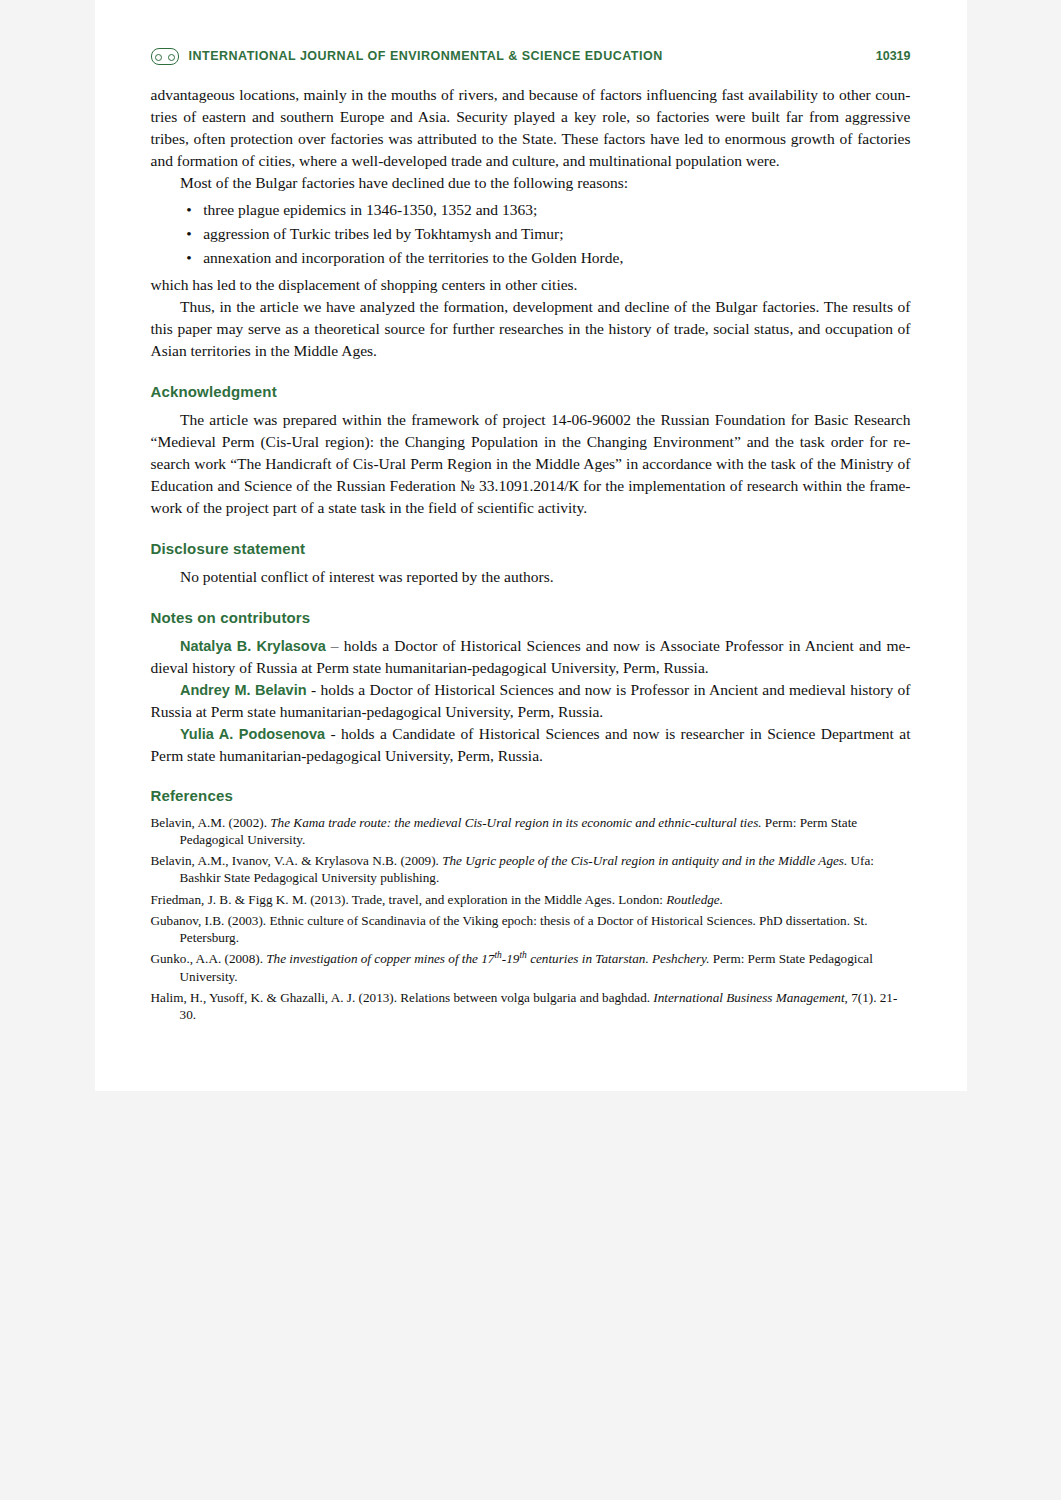International Journal of Environmental & Science Education 10319
advantageous locations, mainly in the mouths of rivers, and because of factors influencing fast availability to other countries of eastern and southern Europe and Asia. Security played a key role, so factories were built far from aggressive tribes, often protection over factories was attributed to the State. These factors have led to enormous growth of factories and formation of cities, where a well-developed trade and culture, and multinational population were.
Most of the Bulgar factories have declined due to the following reasons:
three plague epidemics in 1346-1350, 1352 and 1363;
aggression of Turkic tribes led by Tokhtamysh and Timur;
annexation and incorporation of the territories to the Golden Horde,
which has led to the displacement of shopping centers in other cities.
Thus, in the article we have analyzed the formation, development and decline of the Bulgar factories. The results of this paper may serve as a theoretical source for further researches in the history of trade, social status, and occupation of Asian territories in the Middle Ages.
Acknowledgment
The article was prepared within the framework of project 14-06-96002 the Russian Foundation for Basic Research “Medieval Perm (Cis-Ural region): the Changing Population in the Changing Environment” and the task order for research work “The Handicraft of Cis-Ural Perm Region in the Middle Ages” in accordance with the task of the Ministry of Education and Science of the Russian Federation № 33.1091.2014/К for the implementation of research within the framework of the project part of a state task in the field of scientific activity.
Disclosure statement
No potential conflict of interest was reported by the authors.
Notes on contributors
Natalya B. Krylasova – holds a Doctor of Historical Sciences and now is Associate Professor in Ancient and medieval history of Russia at Perm state humanitarian-pedagogical University, Perm, Russia.
Andrey M. Belavin - holds a Doctor of Historical Sciences and now is Professor in Ancient and medieval history of Russia at Perm state humanitarian-pedagogical University, Perm, Russia.
Yulia A. Podosenova - holds a Candidate of Historical Sciences and now is researcher in Science Department at Perm state humanitarian-pedagogical University, Perm, Russia.
References
Belavin, A.M. (2002). The Kama trade route: the medieval Cis-Ural region in its economic and ethnic-cultural ties. Perm: Perm State Pedagogical University.
Belavin, A.M., Ivanov, V.A. & Krylasova N.B. (2009). The Ugric people of the Cis-Ural region in antiquity and in the Middle Ages. Ufa: Bashkir State Pedagogical University publishing.
Friedman, J. B. & Figg K. M. (2013). Trade, travel, and exploration in the Middle Ages. London: Routledge.
Gubanov, I.B. (2003). Ethnic culture of Scandinavia of the Viking epoch: thesis of a Doctor of Historical Sciences. PhD dissertation. St. Petersburg.
Gunko., A.A. (2008). The investigation of copper mines of the 17th-19th centuries in Tatarstan. Peshchery. Perm: Perm State Pedagogical University.
Halim, H., Yusoff, K. & Ghazalli, A. J. (2013). Relations between volga bulgaria and baghdad. International Business Management, 7(1). 21-30.